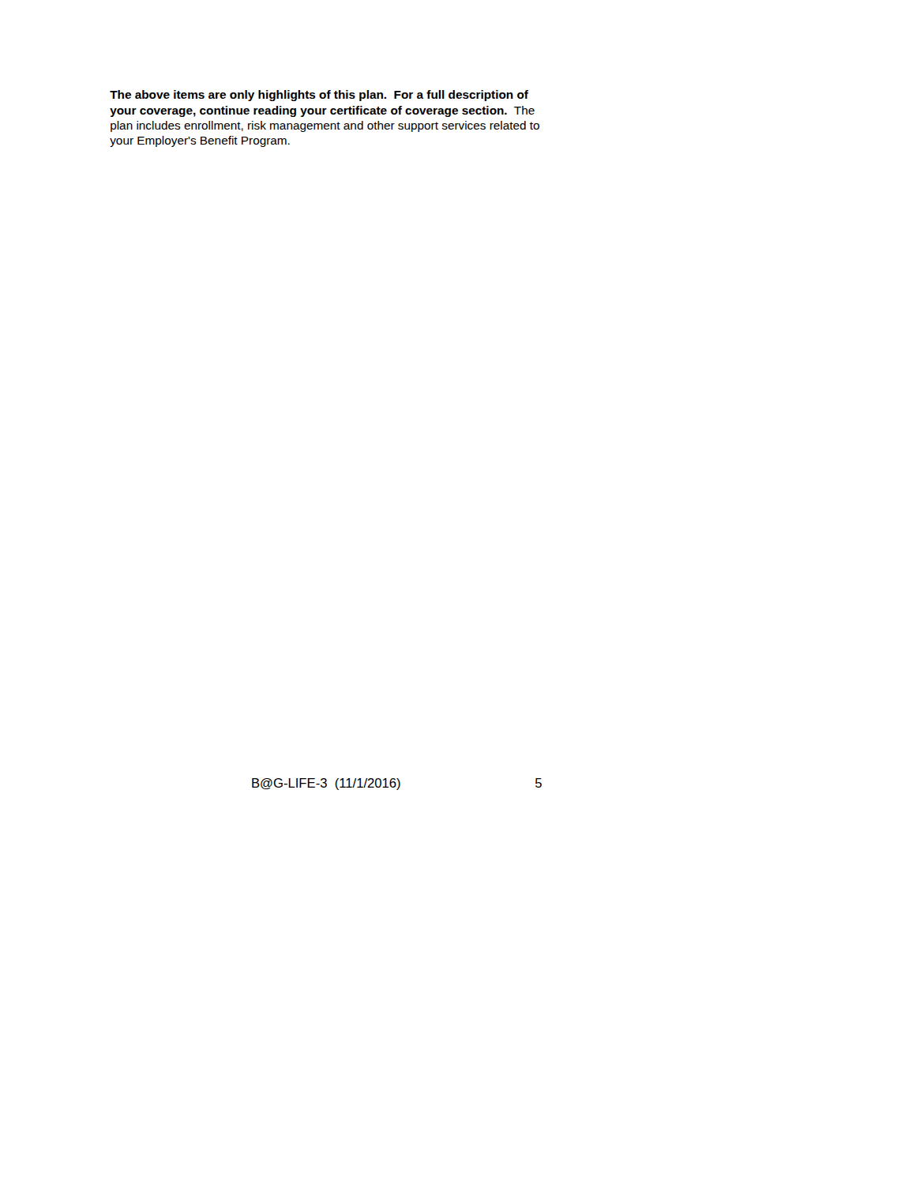The above items are only highlights of this plan. For a full description of your coverage, continue reading your certificate of coverage section. The plan includes enrollment, risk management and other support services related to your Employer's Benefit Program.
B@G-LIFE-3 (11/1/2016) 5